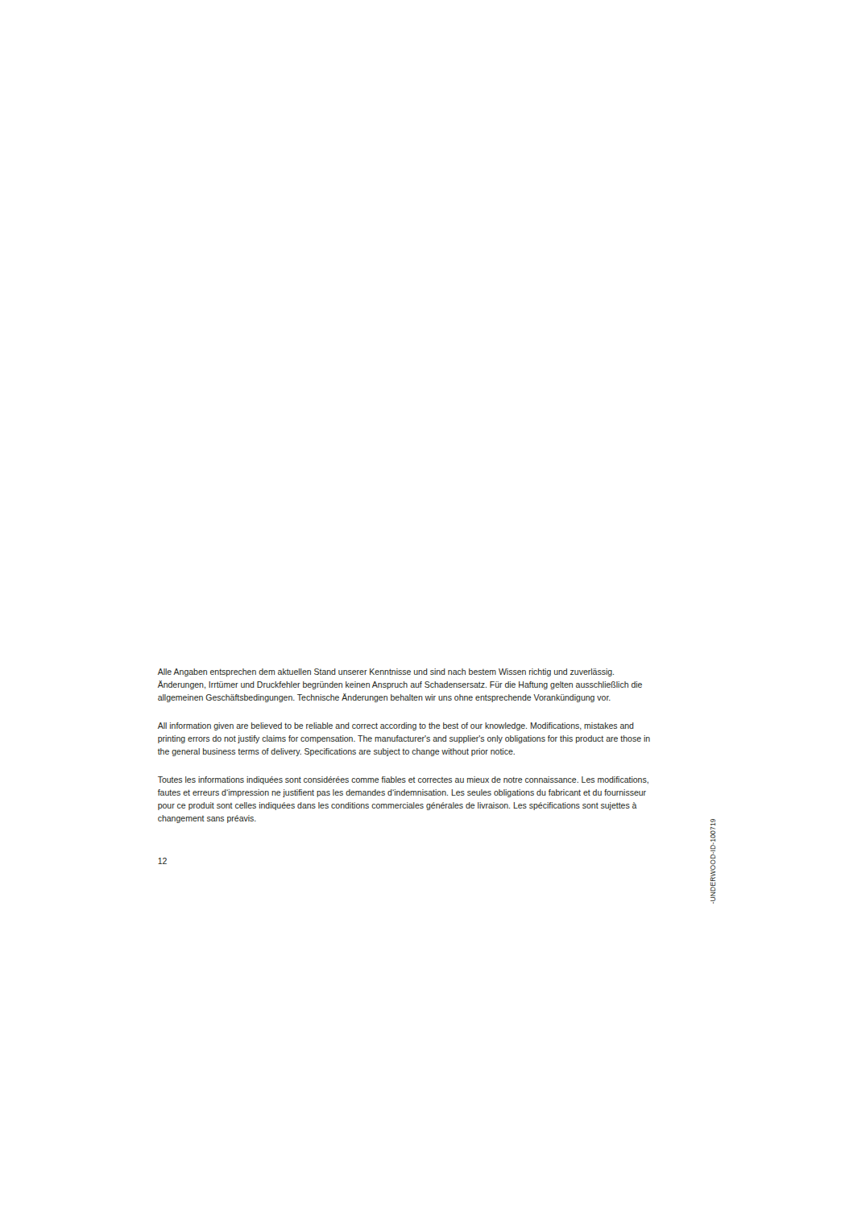INST-0002-UNDERWOOD-ID-100719
Alle Angaben entsprechen dem aktuellen Stand unserer Kenntnisse und sind nach bestem Wissen richtig und zuverlässig. Änderungen, Irrtümer und Druckfehler begründen keinen Anspruch auf Schadensersatz. Für die Haftung gelten ausschließlich die allgemeinen Geschäftsbedingungen. Technische Änderungen behalten wir uns ohne entsprechende Vorankündigung vor.
All information given are believed to be reliable and correct according to the best of our knowledge. Modifications, mistakes and printing errors do not justify claims for compensation. The manufacturer's and supplier's only obligations for this product are those in the general business terms of delivery. Specifications are subject to change without prior notice.
Toutes les informations indiquées sont considérées comme fiables et correctes au mieux de notre connaissance. Les modifications, fautes et erreurs d‘impression ne justifient pas les demandes d‘indemnisation. Les seules obligations du fabricant et du fournisseur pour ce produit sont celles indiquées dans les conditions commerciales générales de livraison. Les spécifications sont sujettes à changement sans préavis.
12